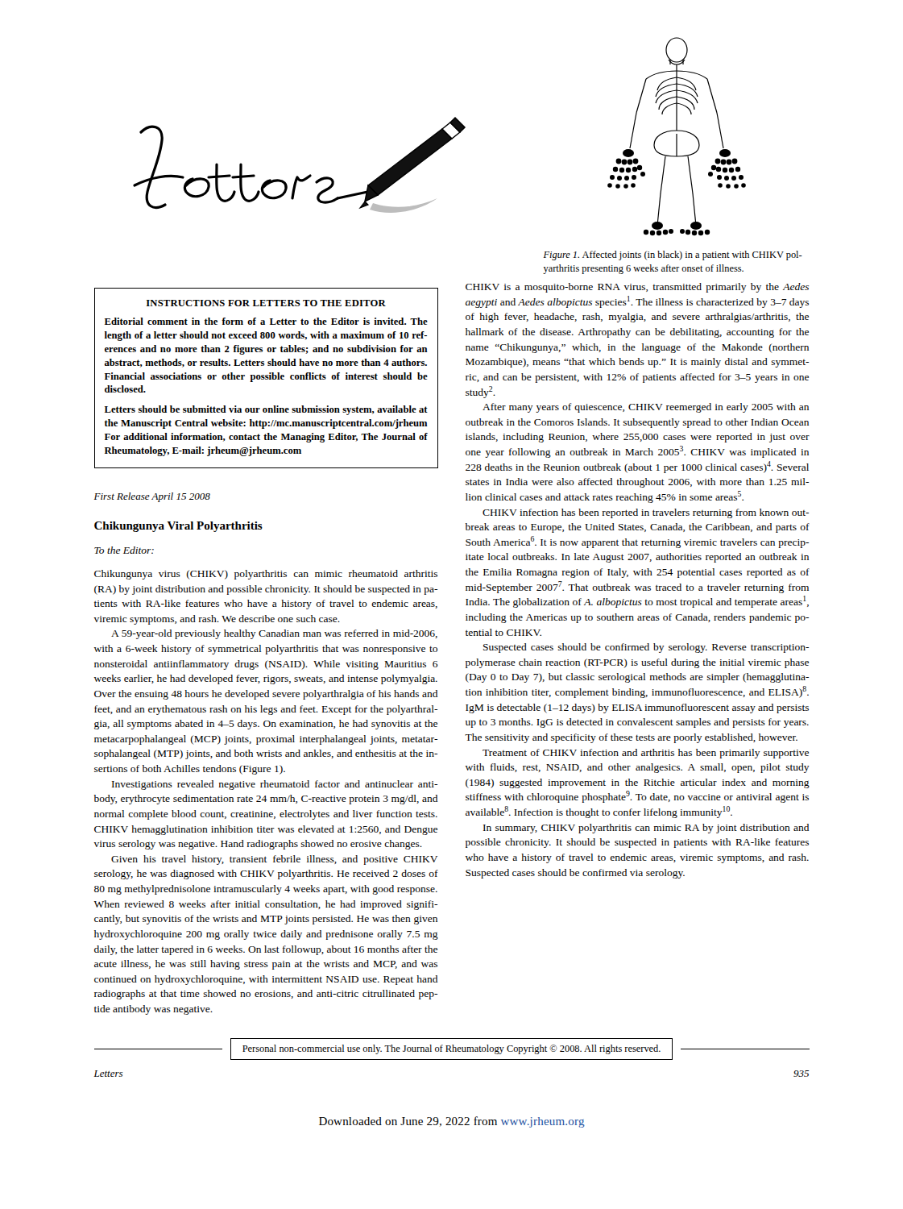Figure 1. Affected joints (in black) in a patient with CHIKV polyarthritis presenting 6 weeks after onset of illness.
INSTRUCTIONS FOR LETTERS TO THE EDITOR
Editorial comment in the form of a Letter to the Editor is invited. The length of a letter should not exceed 800 words, with a maximum of 10 references and no more than 2 figures or tables; and no subdivision for an abstract, methods, or results. Letters should have no more than 4 authors. Financial associations or other possible conflicts of interest should be disclosed.
Letters should be submitted via our online submission system, available at the Manuscript Central website: http://mc.manuscriptcentral.com/jrheum For additional information, contact the Managing Editor, The Journal of Rheumatology, E-mail: jrheum@jrheum.com
First Release April 15 2008
Chikungunya Viral Polyarthritis
To the Editor:
Chikungunya virus (CHIKV) polyarthritis can mimic rheumatoid arthritis (RA) by joint distribution and possible chronicity. It should be suspected in patients with RA-like features who have a history of travel to endemic areas, viremic symptoms, and rash. We describe one such case.
A 59-year-old previously healthy Canadian man was referred in mid-2006, with a 6-week history of symmetrical polyarthritis that was nonresponsive to nonsteroidal antiinflammatory drugs (NSAID). While visiting Mauritius 6 weeks earlier, he had developed fever, rigors, sweats, and intense polymyalgia. Over the ensuing 48 hours he developed severe polyarthralgia of his hands and feet, and an erythematous rash on his legs and feet. Except for the polyarthralgia, all symptoms abated in 4–5 days. On examination, he had synovitis at the metacarpophalangeal (MCP) joints, proximal interphalangeal joints, metatarsophalangeal (MTP) joints, and both wrists and ankles, and enthesitis at the insertions of both Achilles tendons (Figure 1).
Investigations revealed negative rheumatoid factor and antinuclear antibody, erythrocyte sedimentation rate 24 mm/h, C-reactive protein 3 mg/dl, and normal complete blood count, creatinine, electrolytes and liver function tests. CHIKV hemagglutination inhibition titer was elevated at 1:2560, and Dengue virus serology was negative. Hand radiographs showed no erosive changes.
Given his travel history, transient febrile illness, and positive CHIKV serology, he was diagnosed with CHIKV polyarthritis. He received 2 doses of 80 mg methylprednisolone intramuscularly 4 weeks apart, with good response. When reviewed 8 weeks after initial consultation, he had improved significantly, but synovitis of the wrists and MTP joints persisted. He was then given hydroxychloroquine 200 mg orally twice daily and prednisone orally 7.5 mg daily, the latter tapered in 6 weeks. On last followup, about 16 months after the acute illness, he was still having stress pain at the wrists and MCP, and was continued on hydroxychloroquine, with intermittent NSAID use. Repeat hand radiographs at that time showed no erosions, and anti-citric citrullinated peptide antibody was negative.
CHIKV is a mosquito-borne RNA virus, transmitted primarily by the Aedes aegypti and Aedes albopictus species1. The illness is characterized by 3–7 days of high fever, headache, rash, myalgia, and severe arthralgias/arthritis, the hallmark of the disease. Arthropathy can be debilitating, accounting for the name “Chikungunya,” which, in the language of the Makonde (northern Mozambique), means “that which bends up.” It is mainly distal and symmetric, and can be persistent, with 12% of patients affected for 3–5 years in one study2.
After many years of quiescence, CHIKV reemerged in early 2005 with an outbreak in the Comoros Islands. It subsequently spread to other Indian Ocean islands, including Reunion, where 255,000 cases were reported in just over one year following an outbreak in March 20053. CHIKV was implicated in 228 deaths in the Reunion outbreak (about 1 per 1000 clinical cases)4. Several states in India were also affected throughout 2006, with more than 1.25 million clinical cases and attack rates reaching 45% in some areas5.
CHIKV infection has been reported in travelers returning from known outbreak areas to Europe, the United States, Canada, the Caribbean, and parts of South America6. It is now apparent that returning viremic travelers can precipitate local outbreaks. In late August 2007, authorities reported an outbreak in the Emilia Romagna region of Italy, with 254 potential cases reported as of mid-September 20077. That outbreak was traced to a traveler returning from India. The globalization of A. albopictus to most tropical and temperate areas1, including the Americas up to southern areas of Canada, renders pandemic potential to CHIKV.
Suspected cases should be confirmed by serology. Reverse transcription-polymerase chain reaction (RT-PCR) is useful during the initial viremic phase (Day 0 to Day 7), but classic serological methods are simpler (hemagglutination inhibition titer, complement binding, immunofluorescence, and ELISA)8. IgM is detectable (1–12 days) by ELISA immunofluorescent assay and persists up to 3 months. IgG is detected in convalescent samples and persists for years. The sensitivity and specificity of these tests are poorly established, however.
Treatment of CHIKV infection and arthritis has been primarily supportive with fluids, rest, NSAID, and other analgesics. A small, open, pilot study (1984) suggested improvement in the Ritchie articular index and morning stiffness with chloroquine phosphate9. To date, no vaccine or antiviral agent is available8. Infection is thought to confer lifelong immunity10.
In summary, CHIKV polyarthritis can mimic RA by joint distribution and possible chronicity. It should be suspected in patients with RA-like features who have a history of travel to endemic areas, viremic symptoms, and rash. Suspected cases should be confirmed via serology.
Personal non-commercial use only. The Journal of Rheumatology Copyright © 2008. All rights reserved.
Letters
935
Downloaded on June 29, 2022 from www.jrheum.org